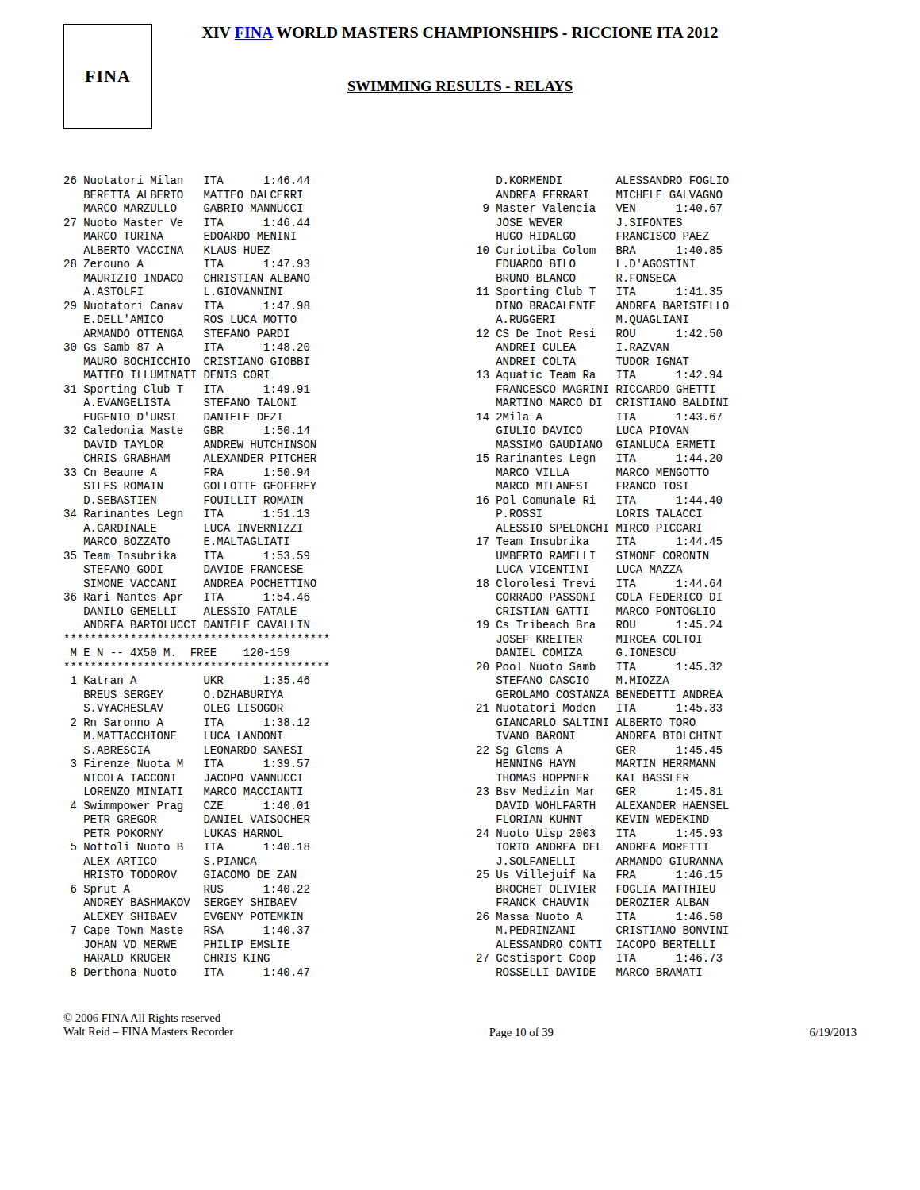FINA
XIV FINA WORLD MASTERS CHAMPIONSHIPS - RICCIONE ITA 2012
SWIMMING RESULTS - RELAYS
26 Nuotatori Milan ITA 1:46.44 BERETTA ALBERTO MATTEO DALCERRI MARCO MARZULLO GABRIO MANNUCCI 27 Nuoto Master Ve ITA 1:46.44 MARCO TURINA EDOARDO MENINI ALBERTO VACCINA KLAUS HUEZ 28 Zerouno A ITA 1:47.93 MAURIZIO INDACO CHRISTIAN ALBANO A.ASTOLFI L.GIOVANNINI 29 Nuotatori Canav ITA 1:47.98 E.DELL'AMICO ROS LUCA MOTTO ARMANDO OTTENGA STEFANO PARDI 30 Gs Samb 87 A ITA 1:48.20 MAURO BOCHICCHIO CRISTIANO GIOBBI MATTEO ILLUMINATI DENIS CORI 31 Sporting Club T ITA 1:49.91 A.EVANGELISTA STEFANO TALONI EUGENIO D'URSI DANIELE DEZI 32 Caledonia Maste GBR 1:50.14 DAVID TAYLOR ANDREW HUTCHINSON CHRIS GRABHAM ALEXANDER PITCHER 33 Cn Beaune A FRA 1:50.94 SILES ROMAIN GOLLOTTE GEOFFREY D.SEBASTIEN FOUILLIT ROMAIN 34 Rarinantes Legn ITA 1:51.13 A.GARDINALE LUCA INVERNIZZI MARCO BOZZATO E.MALTAGLIATI 35 Team Insubrika ITA 1:53.59 STEFANO GODI DAVIDE FRANCESE SIMONE VACCANI ANDREA POCHETTINO 36 Rari Nantes Apr ITA 1:54.46 DANILO GEMELLI ALESSIO FATALE ANDREA BARTOLUCCI DANIELE CAVALLIN **************************************** M E N -- 4X50 M. FREE 120-159 **************************************** 1 Katran A UKR 1:35.46 BREUS SERGEY O.DZHABURIYA S.VYACHESLAV OLEG LISOGOR 2 Rn Saronno A ITA 1:38.12 M.MATTACCHIONE LUCA LANDONI S.ABRESCIA LEONARDO SANESI 3 Firenze Nuota M ITA 1:39.57 NICOLA TACCONI JACOPO VANNUCCI LORENZO MINIATI MARCO MACCIANTI 4 Swimmpower Prag CZE 1:40.01 PETR GREGOR DANIEL VAISOCHER PETR POKORNY LUKAS HARNOL 5 Nottoli Nuoto B ITA 1:40.18 ALEX ARTICO S.PIANCA HRISTO TODOROV GIACOMO DE ZAN 6 Sprut A RUS 1:40.22 ANDREY BASHMAKOV SERGEY SHIBAEV ALEXEY SHIBAEV EVGENY POTEMKIN 7 Cape Town Maste RSA 1:40.37 JOHAN VD MERWE PHILIP EMSLIE HARALD KRUGER CHRIS KING 8 Derthona Nuoto ITA 1:40.47
D.KORMENDI ALESSANDRO FOGLIO ANDREA FERRARI MICHELE GALVAGNO 9 Master Valencia VEN 1:40.67 JOSE WEVER J.SIFONTES HUGO HIDALGO FRANCISCO PAEZ 10 Curiotiba Colom BRA 1:40.85 EDUARDO BILO L.D'AGOSTINI BRUNO BLANCO R.FONSECA 11 Sporting Club T ITA 1:41.35 DINO BRACALENTE ANDREA BARISIELLO A.RUGGERI M.QUAGLIANI 12 CS De Inot Resi ROU 1:42.50 ANDREI CULEA I.RAZVAN ANDREI COLTA TUDOR IGNAT 13 Aquatic Team Ra ITA 1:42.94 FRANCESCO MAGRINI RICCARDO GHETTI MARTINO MARCO DI CRISTIANO BALDINI 14 2Mila A ITA 1:43.67 GIULIO DAVICO LUCA PIOVAN MASSIMO GAUDIANO GIANLUCA ERMETI 15 Rarinantes Legn ITA 1:44.20 MARCO VILLA MARCO MENGOTTO MARCO MILANESI FRANCO TOSI 16 Pol Comunale Ri ITA 1:44.40 P.ROSSI LORIS TALACCI ALESSIO SPELONCHI MIRCO PICCARI 17 Team Insubrika ITA 1:44.45 UMBERTO RAMELLI SIMONE CORONIN LUCA VICENTINI LUCA MAZZA 18 Clorolesi Trevi ITA 1:44.64 CORRADO PASSONI COLA FEDERICO DI CRISTIAN GATTI MARCO PONTOGLIO 19 Cs Tribeach Bra ROU 1:45.24 JOSEF KREITER MIRCEA COLTOI DANIEL COMIZA G.IONESCU 20 Pool Nuoto Samb ITA 1:45.32 STEFANO CASCIO M.MIOZZA GEROLAMO COSTANZA BENEDETTI ANDREA 21 Nuotatori Moden ITA 1:45.33 GIANCARLO SALTINI ALBERTO TORO IVANO BARONI ANDREA BIOLCHINI 22 Sg Glems A GER 1:45.45 HENNING HAYN MARTIN HERRMANN THOMAS HOPPNER KAI BASSLER 23 Bsv Medizin Mar GER 1:45.81 DAVID WOHLFARTH ALEXANDER HAENSEL FLORIAN KUHNT KEVIN WEDEKIND 24 Nuoto Uisp 2003 ITA 1:45.93 TORTO ANDREA DEL ANDREA MORETTI J.SOLFANELLI ARMANDO GIURANNA 25 Us Villejuif Na FRA 1:46.15 BROCHET OLIVIER FOGLIA MATTHIEU FRANCK CHAUVIN DEROZIER ALBAN 26 Massa Nuoto A ITA 1:46.58 M.PEDRINZANI CRISTIANO BONVINI ALESSANDRO CONTI IACOPO BERTELLI 27 Gestisport Coop ITA 1:46.73 ROSSELLI DAVIDE MARCO BRAMATI
© 2006 FINA All Rights reserved
Walt Reid – FINA Masters Recorder
Page 10 of 39
6/19/2013